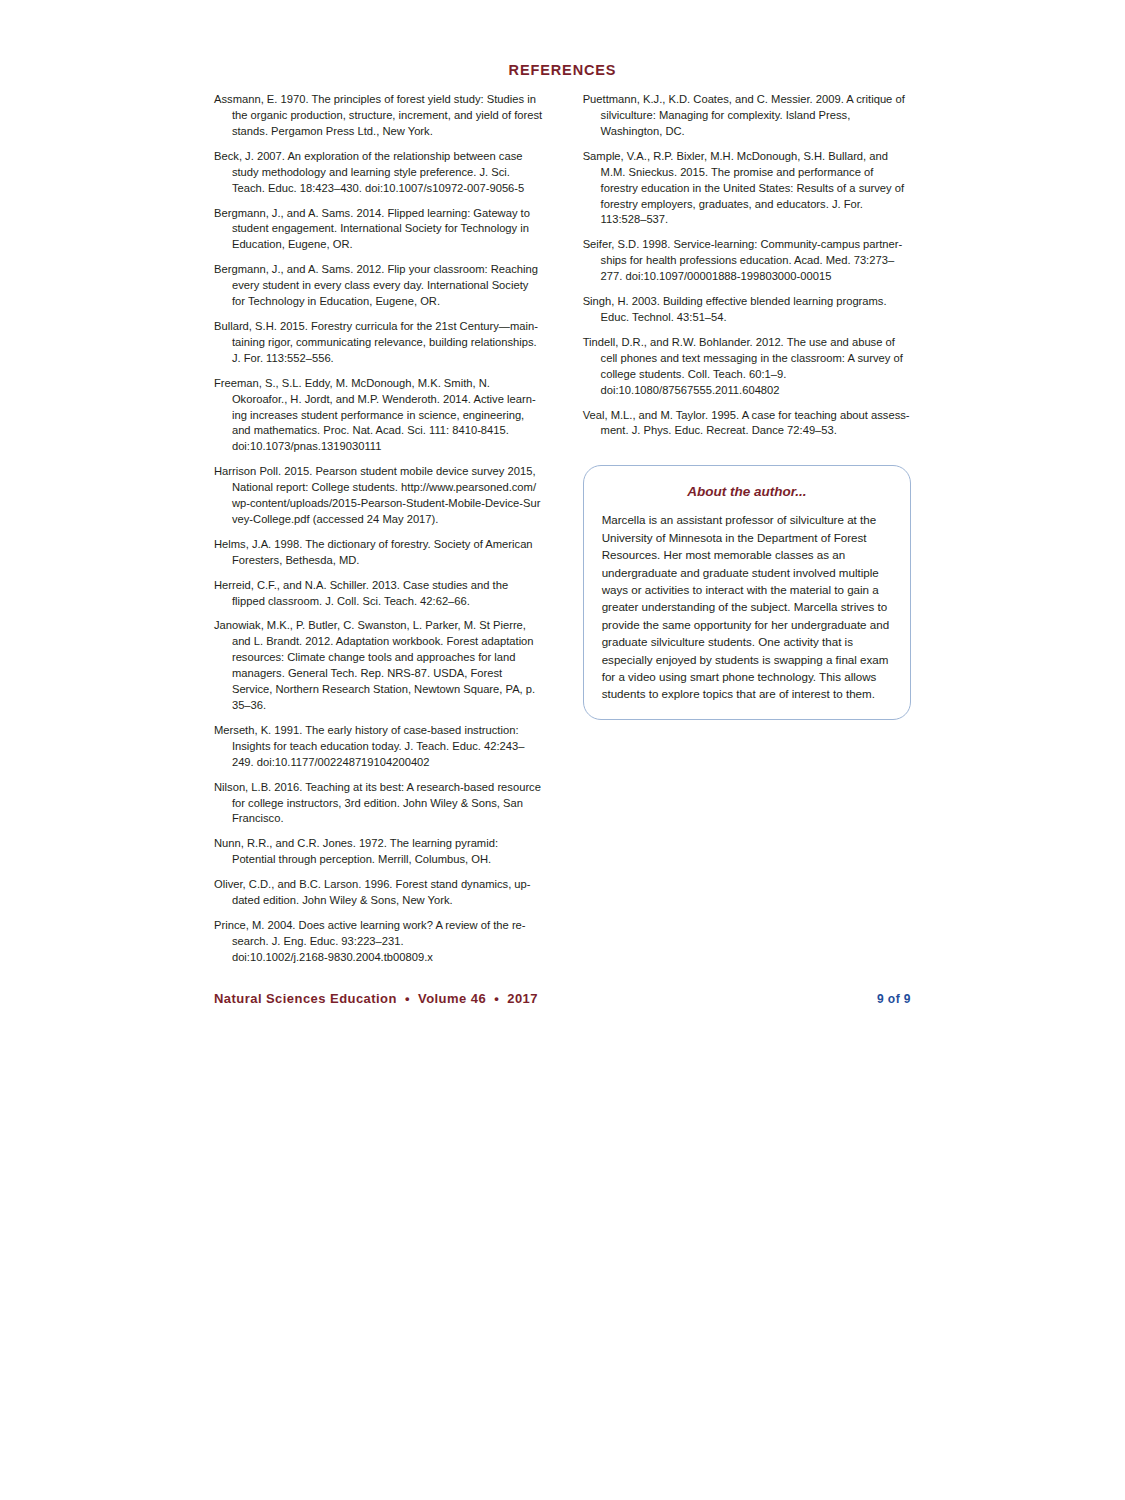References
Assmann, E. 1970. The principles of forest yield study: Studies in the organic production, structure, increment, and yield of forest stands. Pergamon Press Ltd., New York.
Beck, J. 2007. An exploration of the relationship between case study methodology and learning style preference. J. Sci. Teach. Educ. 18:423–430. doi:10.1007/s10972-007-9056-5
Bergmann, J., and A. Sams. 2014. Flipped learning: Gateway to student engagement. International Society for Technology in Education, Eugene, OR.
Bergmann, J., and A. Sams. 2012. Flip your classroom: Reaching every student in every class every day. International Society for Technology in Education, Eugene, OR.
Bullard, S.H. 2015. Forestry curricula for the 21st Century—maintaining rigor, communicating relevance, building relationships. J. For. 113:552–556.
Freeman, S., S.L. Eddy, M. McDonough, M.K. Smith, N. Okoroafor., H. Jordt, and M.P. Wenderoth. 2014. Active learning increases student performance in science, engineering, and mathematics. Proc. Nat. Acad. Sci. 111: 8410-8415. doi:10.1073/pnas.1319030111
Harrison Poll. 2015. Pearson student mobile device survey 2015, National report: College students. http://www.pearsoned.com/wp-content/uploads/2015-Pearson-Student-Mobile-Device-Survey-College.pdf (accessed 24 May 2017).
Helms, J.A. 1998. The dictionary of forestry. Society of American Foresters, Bethesda, MD.
Herreid, C.F., and N.A. Schiller. 2013. Case studies and the flipped classroom. J. Coll. Sci. Teach. 42:62–66.
Janowiak, M.K., P. Butler, C. Swanston, L. Parker, M. St Pierre, and L. Brandt. 2012. Adaptation workbook. Forest adaptation resources: Climate change tools and approaches for land managers. General Tech. Rep. NRS-87. USDA, Forest Service, Northern Research Station, Newtown Square, PA, p. 35–36.
Merseth, K. 1991. The early history of case-based instruction: Insights for teach education today. J. Teach. Educ. 42:243–249. doi:10.1177/002248719104200402
Nilson, L.B. 2016. Teaching at its best: A research-based resource for college instructors, 3rd edition. John Wiley & Sons, San Francisco.
Nunn, R.R., and C.R. Jones. 1972. The learning pyramid: Potential through perception. Merrill, Columbus, OH.
Oliver, C.D., and B.C. Larson. 1996. Forest stand dynamics, updated edition. John Wiley & Sons, New York.
Prince, M. 2004. Does active learning work? A review of the research. J. Eng. Educ. 93:223–231. doi:10.1002/j.2168-9830.2004.tb00809.x
Puettmann, K.J., K.D. Coates, and C. Messier. 2009. A critique of silviculture: Managing for complexity. Island Press, Washington, DC.
Sample, V.A., R.P. Bixler, M.H. McDonough, S.H. Bullard, and M.M. Snieckus. 2015. The promise and performance of forestry education in the United States: Results of a survey of forestry employers, graduates, and educators. J. For. 113:528–537.
Seifer, S.D. 1998. Service-learning: Community-campus partnerships for health professions education. Acad. Med. 73:273–277. doi:10.1097/00001888-199803000-00015
Singh, H. 2003. Building effective blended learning programs. Educ. Technol. 43:51–54.
Tindell, D.R., and R.W. Bohlander. 2012. The use and abuse of cell phones and text messaging in the classroom: A survey of college students. Coll. Teach. 60:1–9. doi:10.1080/87567555.2011.604802
Veal, M.L., and M. Taylor. 1995. A case for teaching about assessment. J. Phys. Educ. Recreat. Dance 72:49–53.
About the author...
Marcella is an assistant professor of silviculture at the University of Minnesota in the Department of Forest Resources. Her most memorable classes as an undergraduate and graduate student involved multiple ways or activities to interact with the material to gain a greater understanding of the subject. Marcella strives to provide the same opportunity for her undergraduate and graduate silviculture students. One activity that is especially enjoyed by students is swapping a final exam for a video using smart phone technology. This allows students to explore topics that are of interest to them.
Natural Sciences Education • Volume 46 • 2017
9 of 9